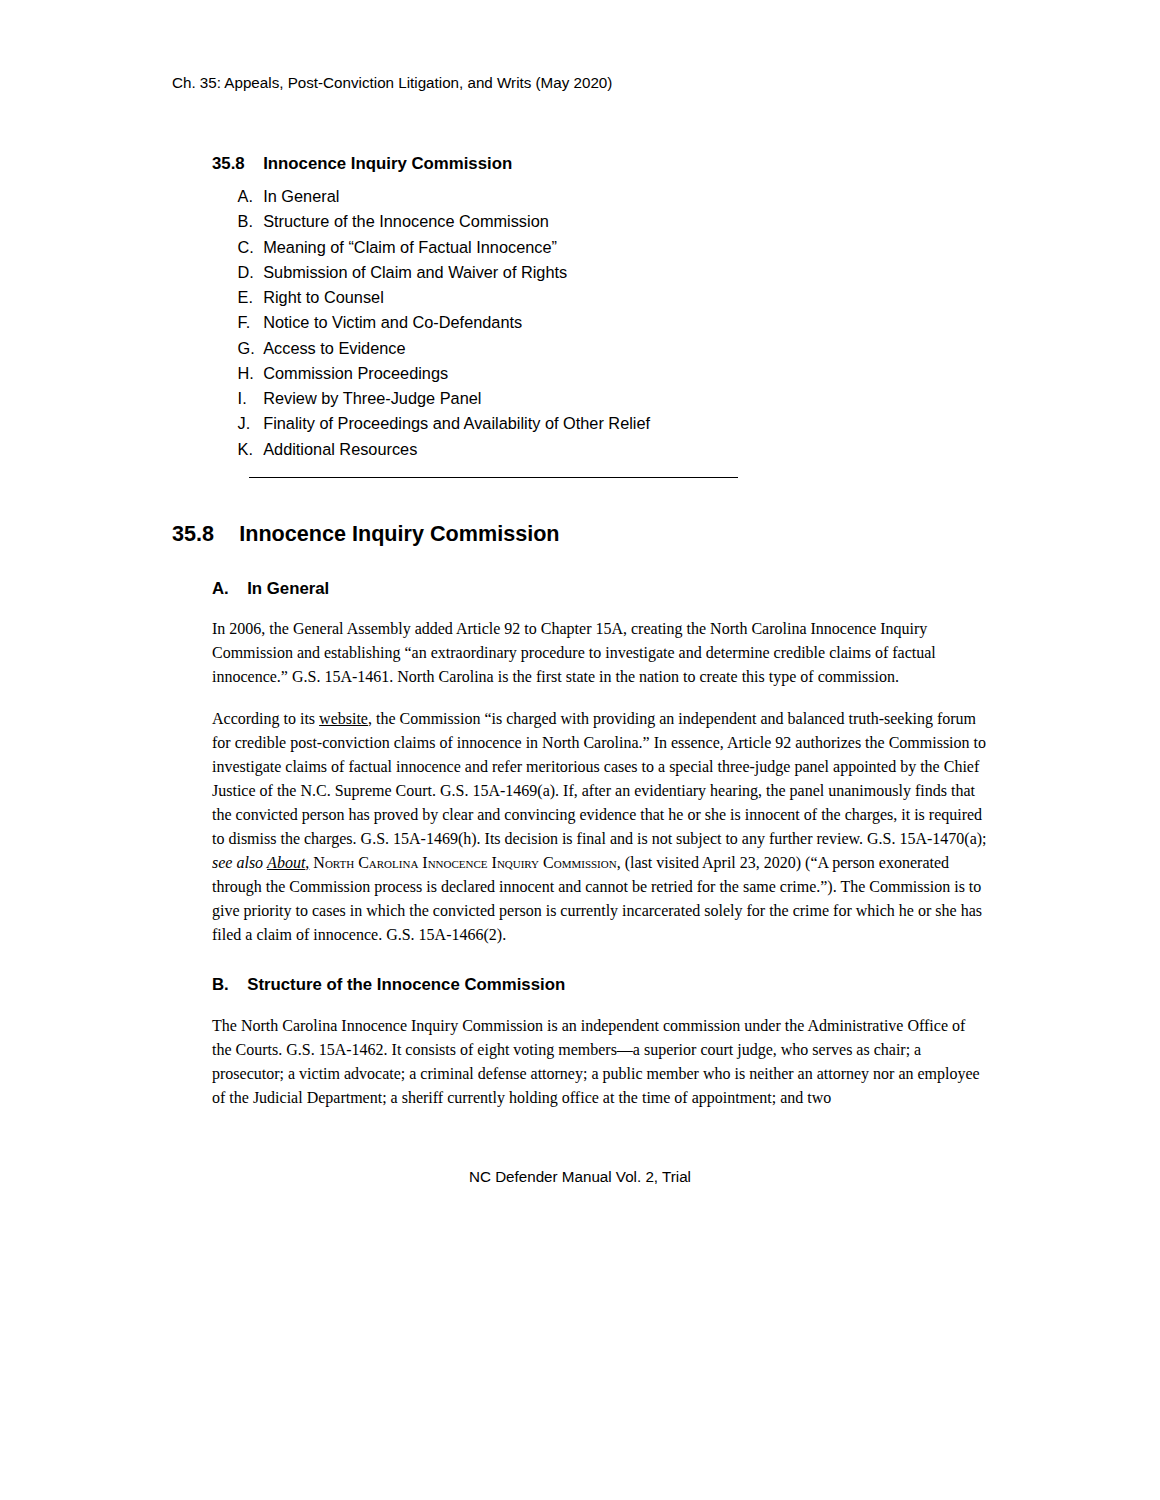Ch. 35: Appeals, Post-Conviction Litigation, and Writs (May 2020)
35.8 Innocence Inquiry Commission
A. In General
B. Structure of the Innocence Commission
C. Meaning of “Claim of Factual Innocence”
D. Submission of Claim and Waiver of Rights
E. Right to Counsel
F. Notice to Victim and Co-Defendants
G. Access to Evidence
H. Commission Proceedings
I. Review by Three-Judge Panel
J. Finality of Proceedings and Availability of Other Relief
K. Additional Resources
35.8 Innocence Inquiry Commission
A. In General
In 2006, the General Assembly added Article 92 to Chapter 15A, creating the North Carolina Innocence Inquiry Commission and establishing “an extraordinary procedure to investigate and determine credible claims of factual innocence.” G.S. 15A-1461. North Carolina is the first state in the nation to create this type of commission.
According to its website, the Commission “is charged with providing an independent and balanced truth-seeking forum for credible post-conviction claims of innocence in North Carolina.” In essence, Article 92 authorizes the Commission to investigate claims of factual innocence and refer meritorious cases to a special three-judge panel appointed by the Chief Justice of the N.C. Supreme Court. G.S. 15A-1469(a). If, after an evidentiary hearing, the panel unanimously finds that the convicted person has proved by clear and convincing evidence that he or she is innocent of the charges, it is required to dismiss the charges. G.S. 15A-1469(h). Its decision is final and is not subject to any further review. G.S. 15A-1470(a); see also About, North Carolina Innocence Inquiry Commission, (last visited April 23, 2020) (“A person exonerated through the Commission process is declared innocent and cannot be retried for the same crime.”). The Commission is to give priority to cases in which the convicted person is currently incarcerated solely for the crime for which he or she has filed a claim of innocence. G.S. 15A-1466(2).
B. Structure of the Innocence Commission
The North Carolina Innocence Inquiry Commission is an independent commission under the Administrative Office of the Courts. G.S. 15A-1462. It consists of eight voting members—a superior court judge, who serves as chair; a prosecutor; a victim advocate; a criminal defense attorney; a public member who is neither an attorney nor an employee of the Judicial Department; a sheriff currently holding office at the time of appointment; and two
NC Defender Manual Vol. 2, Trial